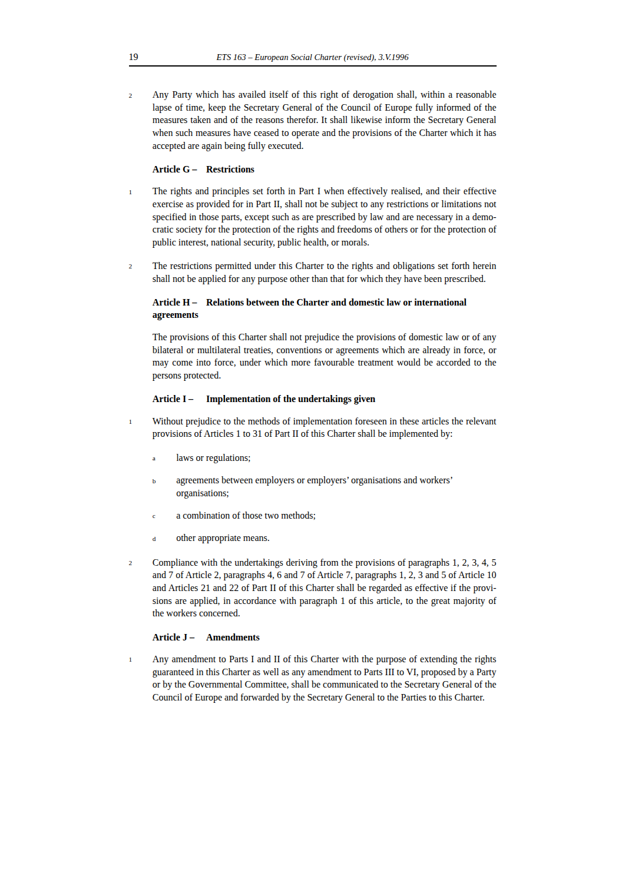19
ETS 163 – European Social Charter (revised), 3.V.1996
2
Any Party which has availed itself of this right of derogation shall, within a reasonable lapse of time, keep the Secretary General of the Council of Europe fully informed of the measures taken and of the reasons therefor. It shall likewise inform the Secretary General when such measures have ceased to operate and the provisions of the Charter which it has accepted are again being fully executed.
Article G –Restrictions
1
The rights and principles set forth in Part I when effectively realised, and their effective exercise as provided for in Part II, shall not be subject to any restrictions or limitations not specified in those parts, except such as are prescribed by law and are necessary in a democratic society for the protection of the rights and freedoms of others or for the protection of public interest, national security, public health, or morals.
2
The restrictions permitted under this Charter to the rights and obligations set forth herein shall not be applied for any purpose other than that for which they have been prescribed.
Article H –Relations between the Charter and domestic law or international agreements
The provisions of this Charter shall not prejudice the provisions of domestic law or of any bilateral or multilateral treaties, conventions or agreements which are already in force, or may come into force, under which more favourable treatment would be accorded to the persons protected.
Article I –Implementation of the undertakings given
1
Without prejudice to the methods of implementation foreseen in these articles the relevant provisions of Articles 1 to 31 of Part II of this Charter shall be implemented by:
alaws or regulations;
bagreements between employers or employers’ organisations and workers’ organisations;
ca combination of those two methods;
dother appropriate means.
2
Compliance with the undertakings deriving from the provisions of paragraphs 1, 2, 3, 4, 5 and 7 of Article 2, paragraphs 4, 6 and 7 of Article 7, paragraphs 1, 2, 3 and 5 of Article 10 and Articles 21 and 22 of Part II of this Charter shall be regarded as effective if the provisions are applied, in accordance with paragraph 1 of this article, to the great majority of the workers concerned.
Article J –Amendments
1
Any amendment to Parts I and II of this Charter with the purpose of extending the rights guaranteed in this Charter as well as any amendment to Parts III to VI, proposed by a Party or by the Governmental Committee, shall be communicated to the Secretary General of the Council of Europe and forwarded by the Secretary General to the Parties to this Charter.